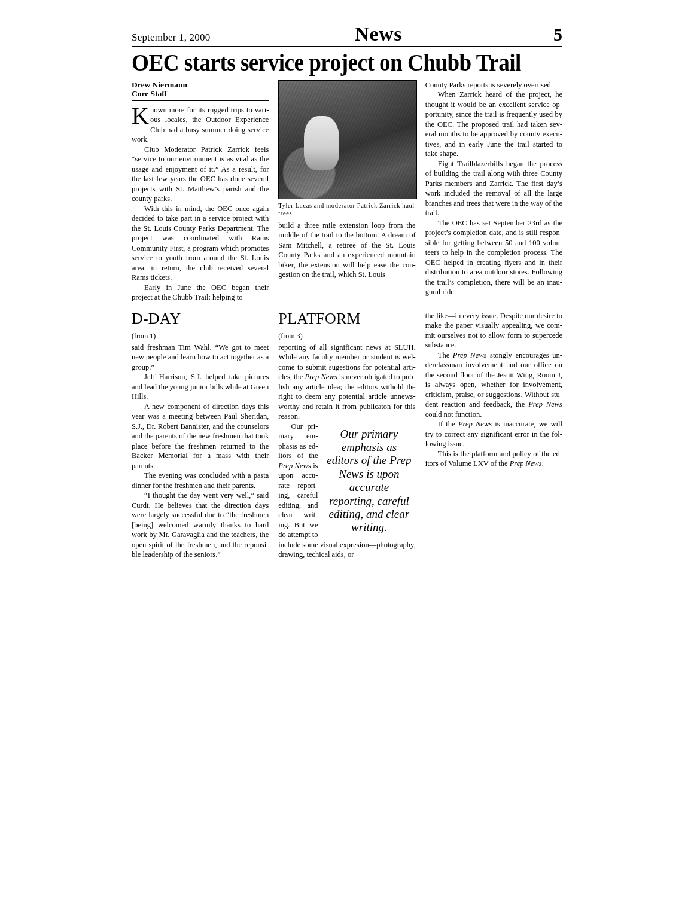September 1, 2000
News
5
OEC starts service project on Chubb Trail
Drew Niermann
Core Staff
Known more for its rugged trips to various locales, the Outdoor Experience Club had a busy summer doing service work.
Club Moderator Patrick Zarrick feels “service to our environment is as vital as the usage and enjoyment of it.” As a result, for the last few years the OEC has done several projects with St. Matthew’s parish and the county parks.
With this in mind, the OEC once again decided to take part in a service project with the St. Louis County Parks Department. The project was coordinated with Rams Community First, a program which promotes service to youth from around the St. Louis area; in return, the club received several Rams tickets.
Early in June the OEC began their project at the Chubb Trail: helping to
Tyler Lucas and moderator Patrick Zarrick haul trees.
build a three mile extension loop from the middle of the trail to the bottom. A dream of Sam Mitchell, a retiree of the St. Louis County Parks and an experienced mountain biker, the extension will help ease the congestion on the trail, which St. Louis
County Parks reports is severely overused.
When Zarrick heard of the project, he thought it would be an excellent service opportunity, since the trail is frequently used by the OEC. The proposed trail had taken several months to be approved by county executives, and in early June the trail started to take shape.
Eight Trailblazerbills began the process of building the trail along with three County Parks members and Zarrick. The first day’s work included the removal of all the large branches and trees that were in the way of the trail.
The OEC has set September 23rd as the project’s completion date, and is still responsible for getting between 50 and 100 volunteers to help in the completion process. The OEC helped in creating flyers and in their distribution to area outdoor stores. Following the trail’s completion, there will be an inaugural ride.
D-DAY
(from 1)
said freshman Tim Wahl. “We got to meet new people and learn how to act together as a group.”
Jeff Harrison, S.J. helped take pictures and lead the young junior bills while at Green Hills.
A new component of direction days this year was a meeting between Paul Sheridan, S.J., Dr. Robert Bannister, and the counselors and the parents of the new freshmen that took place before the freshmen returned to the Backer Memorial for a mass with their parents.
The evening was concluded with a pasta dinner for the freshmen and their parents.
“I thought the day went very well,” said Curdt. He believes that the direction days were largely successful due to “the freshmen [being] welcomed warmly thanks to hard work by Mr. Garavaglia and the teachers, the open spirit of the freshmen, and the reponsible leadership of the seniors.”
PLATFORM
(from 3)
reporting of all significant news at SLUH. While any faculty member or student is welcome to submit sugestions for potential articles, the Prep News is never obligated to publish any article idea; the editors withold the right to deem any potential article unnewsworthy and retain it from publicaton for this reason.
Our primary emphasis as editors of the Prep News is upon accurate reporting, careful editing, and clear writing.
Our primary emphasis as editors of the Prep News is upon accurate reporting, careful editing, and clear writing. But we do attempt to include some visual expresion—photography, drawing, techical aids, or
the like—in every issue. Despite our desire to make the paper visually appealing, we commit ourselves not to allow form to supercede substance.
The Prep News stongly encourages underclassman involvement and our office on the second floor of the Jesuit Wing, Room J, is always open, whether for involvement, criticism, praise, or suggestions. Without student reaction and feedback, the Prep News could not function.
If the Prep News is inaccurate, we will try to correct any significant error in the following issue.
This is the platform and policy of the editors of Volume LXV of the Prep News.